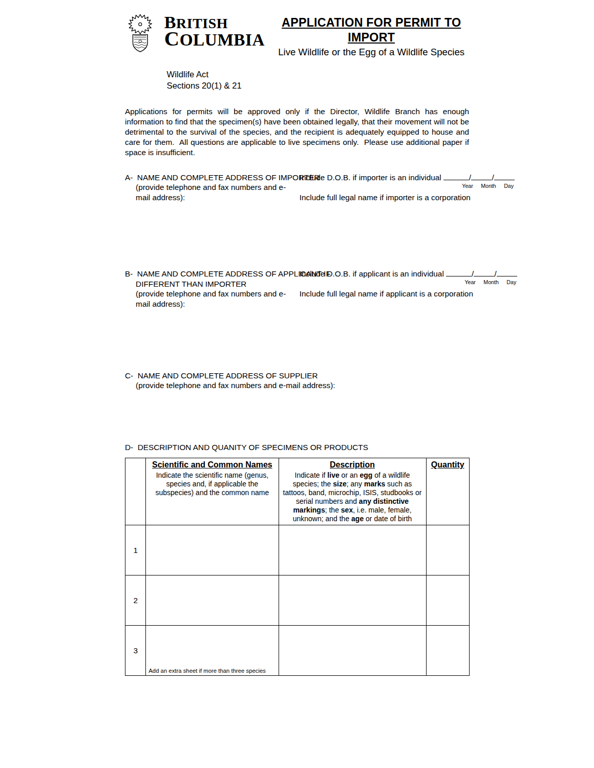BRITISH
COLUMBIA
APPLICATION FOR PERMIT TO IMPORT
Live Wildlife or the Egg of a Wildlife Species
Wildlife Act
Sections 20(1) & 21
Applications for permits will be approved only if the Director, Wildlife Branch has enough information to find that the specimen(s) have been obtained legally, that their movement will not be detrimental to the survival of the species, and the recipient is adequately equipped to house and care for them. All questions are applicable to live specimens only. Please use additional paper if space is insufficient.
A- NAME AND COMPLETE ADDRESS OF IMPORTER (provide telephone and fax numbers and e-mail address):
Include D.O.B. if importer is an individual / /
Year Month Day
Include full legal name if importer is a corporation
B- NAME AND COMPLETE ADDRESS OF APPLICANT IF DIFFERENT THAN IMPORTER (provide telephone and fax numbers and e-mail address):
Include D.O.B. if applicant is an individual / /
Year Month Day
Include full legal name if applicant is a corporation
C- NAME AND COMPLETE ADDRESS OF SUPPLIER (provide telephone and fax numbers and e-mail address):
D- DESCRIPTION AND QUANITY OF SPECIMENS OR PRODUCTS
| | Scientific and Common Names Indicate the scientific name (genus, species and, if applicable the subspecies) and the common name | Description Indicate if live or an egg of a wildlife species; the size ; any marks such as tattoos, band, microchip, ISIS, studbooks or serial numbers and any distinctive markings ; the sex , i.e. male, female, unknown; and the age or date of birth | Quantity |
| --- | --- | --- | --- |
| 1 | | | |
| 2 | | | |
| 3 | Add an extra sheet if more than three species | | |